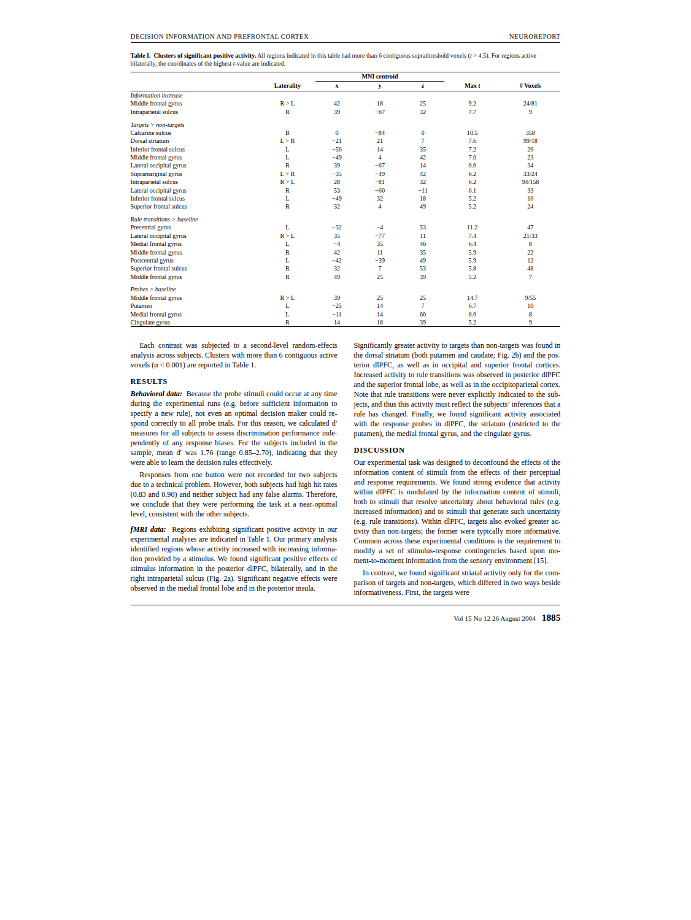Decision information and prefrontal cortex
NeuroReport
Table I. Clusters of significant positive activity. All regions indicated in this table had more than 6 contiguous suprathreshold voxels (t > 4.5). For regions active bilaterally, the coordinates of the highest t-value are indicated.
| | | MNI centroid | | |
| --- | --- | --- | --- | --- |
| | Laterality | x | y | z | Max t | # Voxels |
| Information increase |
| Middle frontal gyrus | R > L | 42 | 18 | 25 | 9.2 | 24/81 |
| Intraparietal sulcus | R | 39 | −67 | 32 | 7.7 | 9 |
| Targets > non-targets |
| Calcarine sulcus | B | 0 | −84 | 0 | 10.5 | 358 |
| Dorsal striatum | L > R | −21 | 21 | 7 | 7.6 | 99/18 |
| Inferior frontal sulcus | L | −56 | 14 | 35 | 7.2 | 26 |
| Middle frontal gyrus | L | −49 | 4 | 42 | 7.0 | 23 |
| Lateral occipital gyrus | R | 39 | −67 | 14 | 6.6 | 34 |
| Supramarginal gyrus | L > R | −35 | −49 | 42 | 6.2 | 33/24 |
| Intraparietal sulcus | R > L | 28 | −81 | 32 | 6.2 | 94/158 |
| Lateral occipital gyrus | R | 53 | −60 | −11 | 6.1 | 33 |
| Inferior frontal sulcus | L | −49 | 32 | 18 | 5.2 | 16 |
| Superior frontal sulcus | R | 32 | 4 | 49 | 5.2 | 24 |
| Rule transitions > baseline |
| Precentral gyrus | L | −32 | −4 | 53 | 11.2 | 47 |
| Lateral occipital gyrus | R > L | 35 | −77 | 11 | 7.4 | 21/33 |
| Medial frontal gyrus | L | −4 | 35 | 46 | 6.4 | 8 |
| Middle frontal gyrus | R | 42 | 11 | 35 | 5.9 | 22 |
| Postcentral gyrus | L | −42 | −39 | 49 | 5.9 | 12 |
| Superior frontal sulcus | R | 32 | 7 | 53 | 5.8 | 48 |
| Middle frontal gyrus | R | 49 | 25 | 39 | 5.2 | 7 |
| Probes > baseline |
| Middle frontal gyrus | R > L | 39 | 25 | 25 | 14.7 | 9/55 |
| Putamen | L | −25 | 14 | 7 | 6.7 | 10 |
| Medial frontal gyrus | L | −11 | 14 | 60 | 6.6 | 8 |
| Cingulate gyrus | R | 14 | 18 | 39 | 5.2 | 9 |
Each contrast was subjected to a second-level random-effects analysis across subjects. Clusters with more than 6 contiguous active voxels (α < 0.001) are reported in Table 1.
Results
Behavioral data: Because the probe stimuli could occur at any time during the experimental runs (e.g. before sufficient information to specify a new rule), not even an optimal decision maker could respond correctly to all probe trials. For this reason, we calculated d′ measures for all subjects to assess discrimination performance independently of any response biases. For the subjects included in the sample, mean d′ was 1.76 (range 0.85–2.70), indicating that they were able to learn the decision rules effectively.
Responses from one button were not recorded for two subjects due to a technical problem. However, both subjects had high hit rates (0.83 and 0.90) and neither subject had any false alarms. Therefore, we conclude that they were performing the task at a near-optimal level, consistent with the other subjects.
fMRI data: Regions exhibiting significant positive activity in our experimental analyses are indicated in Table 1. Our primary analysis identified regions whose activity increased with increasing information provided by a stimulus. We found significant positive effects of stimulus information in the posterior dlPFC, bilaterally, and in the right intraparietal sulcus (Fig. 2a). Significant negative effects were observed in the medial frontal lobe and in the posterior insula.
Significantly greater activity to targets than non-targets was found in the dorsal striatum (both putamen and caudate; Fig. 2b) and the posterior dlPFC, as well as in occipital and superior frontal cortices. Increased activity to rule transitions was observed in posterior dlPFC and the superior frontal lobe, as well as in the occipitoparietal cortex. Note that rule transitions were never explicitly indicated to the subjects, and thus this activity must reflect the subjects’ inferences that a rule has changed. Finally, we found significant activity associated with the response probes in dlPFC, the striatum (restricted to the putamen), the medial frontal gyrus, and the cingulate gyrus.
Discussion
Our experimental task was designed to deconfound the effects of the information content of stimuli from the effects of their perceptual and response requirements. We found strong evidence that activity within dlPFC is modulated by the information content of stimuli, both to stimuli that resolve uncertainty about behavioral rules (e.g. increased information) and to stimuli that generate such uncertainty (e.g. rule transitions). Within dlPFC, targets also evoked greater activity than non-targets; the former were typically more informative. Common across these experimental conditions is the requirement to modify a set of stimulus-response contingencies based upon moment-to-moment information from the sensory environment [15].
In contrast, we found significant striatal activity only for the comparison of targets and non-targets, which differed in two ways beside informativeness. First, the targets were
Vol 15 No 12 26 August 20041885